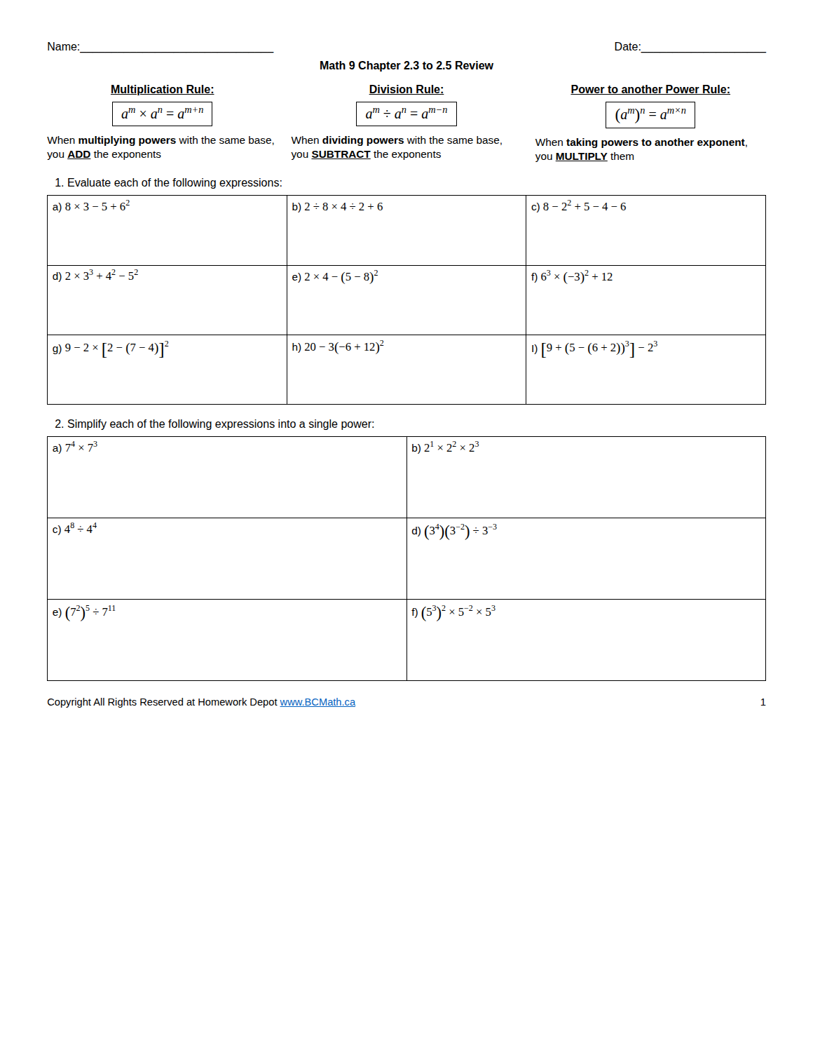Name:_______________________________ Date:____________________
Math 9 Chapter 2.3 to 2.5 Review
Multiplication Rule:
am × an = am+n
When multiplying powers with the same base, you ADD the exponents
Division Rule:
am ÷ an = am−n
When dividing powers with the same base, you SUBTRACT the exponents
Power to another Power Rule:
(am)n = am×n
When taking powers to another exponent, you MULTIPLY them
Evaluate each of the following expressions:
| a) 8 × 3 − 5 + 6 2 | b) 2 ÷ 8 × 4 ÷ 2 + 6 | c) 8 − 2 2 + 5 − 4 − 6 |
| d) 2 × 3 3 + 4 2 − 5 2 | e) 2 × 4 − ( 5 − 8 ) 2 | f) 6 3 × ( −3 ) 2 + 12 |
| g) 9 − 2 × [ 2 − ( 7 − 4 ) ] 2 | h) 20 − 3 ( −6 + 12 ) 2 | I) [ 9 + ( 5 − ( 6 + 2 ) ) 3 ] − 2 3 |
Simplify each of the following expressions into a single power:
| a) 7 4 × 7 3 | b) 2 1 × 2 2 × 2 3 |
| c) 4 8 ÷ 4 4 | d) ( 3 4 ) ( 3 −2 ) ÷ 3 −3 |
| e) ( 7 2 ) 5 ÷ 7 11 | f) ( 5 3 ) 2 × 5 −2 × 5 3 |
Copyright All Rights Reserved at Homework Depot www.BCMath.ca 1